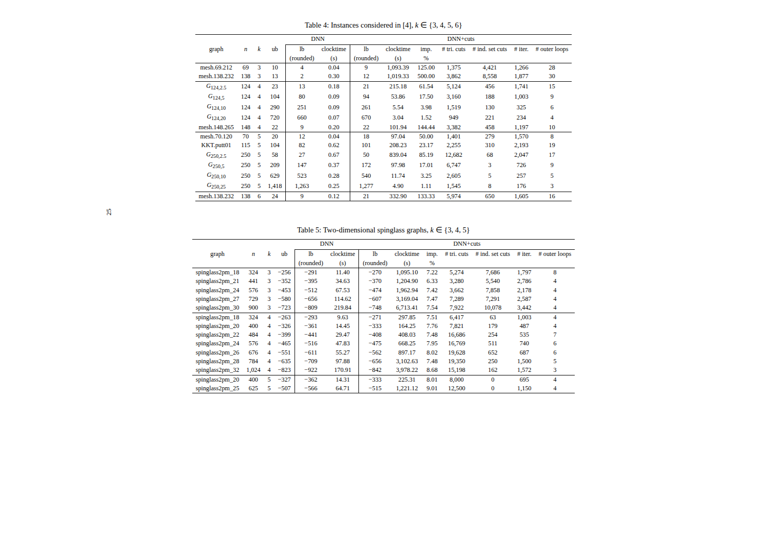25
Table 4: Instances considered in [4], k ∈ {3, 4, 5, 6}
| | DNN | DNN+cuts |
| --- | --- | --- |
| graph | n | k | ub | lb | clocktime | lb | clocktime | imp. | # tri. cuts | # ind. set cuts | # iter. | # outer loops |
| | | | | (rounded) | (s) | (rounded) | (s) | % | | | | |
| mesh.69.212 | 69 | 3 | 10 | 4 | 0.04 | 9 | 1,093.39 | 125.00 | 1,375 | 4,421 | 1,266 | 28 |
| mesh.138.232 | 138 | 3 | 13 | 2 | 0.30 | 12 | 1,019.33 | 500.00 | 3,862 | 8,558 | 1,877 | 30 |
| G 124,2.5 | 124 | 4 | 23 | 13 | 0.18 | 21 | 215.18 | 61.54 | 5,124 | 456 | 1,741 | 15 |
| G 124,5 | 124 | 4 | 104 | 80 | 0.09 | 94 | 53.86 | 17.50 | 3,160 | 188 | 1,003 | 9 |
| G 124,10 | 124 | 4 | 290 | 251 | 0.09 | 261 | 5.54 | 3.98 | 1,519 | 130 | 325 | 6 |
| G 124,20 | 124 | 4 | 720 | 660 | 0.07 | 670 | 3.04 | 1.52 | 949 | 221 | 234 | 4 |
| mesh.148.265 | 148 | 4 | 22 | 9 | 0.20 | 22 | 101.94 | 144.44 | 3,382 | 458 | 1,197 | 10 |
| mesh.70.120 | 70 | 5 | 20 | 12 | 0.04 | 18 | 97.04 | 50.00 | 1,401 | 279 | 1,570 | 8 |
| KKT.putt01 | 115 | 5 | 104 | 82 | 0.62 | 101 | 208.23 | 23.17 | 2,255 | 310 | 2,193 | 19 |
| G 250,2.5 | 250 | 5 | 58 | 27 | 0.67 | 50 | 839.04 | 85.19 | 12,682 | 68 | 2,047 | 17 |
| G 250,5 | 250 | 5 | 209 | 147 | 0.37 | 172 | 97.98 | 17.01 | 6,747 | 3 | 726 | 9 |
| G 250,10 | 250 | 5 | 629 | 523 | 0.28 | 540 | 11.74 | 3.25 | 2,605 | 5 | 257 | 5 |
| G 250,25 | 250 | 5 | 1,418 | 1,263 | 0.25 | 1,277 | 4.90 | 1.11 | 1,545 | 8 | 176 | 3 |
| mesh.138.232 | 138 | 6 | 24 | 9 | 0.12 | 21 | 332.90 | 133.33 | 5,974 | 650 | 1,605 | 16 |
Table 5: Two-dimensional spinglass graphs, k ∈ {3, 4, 5}
| | DNN | DNN+cuts |
| --- | --- | --- |
| graph | n | k | ub | lb | clocktime | lb | clocktime | imp. | # tri. cuts | # ind. set cuts | # iter. | # outer loops |
| | | | | (rounded) | (s) | (rounded) | (s) | % | | | | |
| spinglass2pm_18 | 324 | 3 | −256 | −291 | 11.40 | −270 | 1,095.10 | 7.22 | 5,274 | 7,686 | 1,797 | 8 |
| spinglass2pm_21 | 441 | 3 | −352 | −395 | 34.63 | −370 | 1,204.90 | 6.33 | 3,280 | 5,540 | 2,786 | 4 |
| spinglass2pm_24 | 576 | 3 | −453 | −512 | 67.53 | −474 | 1,962.94 | 7.42 | 3,662 | 7,858 | 2,178 | 4 |
| spinglass2pm_27 | 729 | 3 | −580 | −656 | 114.62 | −607 | 3,169.04 | 7.47 | 7,289 | 7,291 | 2,587 | 4 |
| spinglass2pm_30 | 900 | 3 | −723 | −809 | 219.84 | −748 | 6,713.41 | 7.54 | 7,922 | 10,078 | 3,442 | 4 |
| spinglass2pm_18 | 324 | 4 | −263 | −293 | 9.63 | −271 | 297.85 | 7.51 | 6,417 | 63 | 1,003 | 4 |
| spinglass2pm_20 | 400 | 4 | −326 | −361 | 14.45 | −333 | 164.25 | 7.76 | 7,821 | 179 | 487 | 4 |
| spinglass2pm_22 | 484 | 4 | −399 | −441 | 29.47 | −408 | 408.03 | 7.48 | 16,686 | 254 | 535 | 7 |
| spinglass2pm_24 | 576 | 4 | −465 | −516 | 47.83 | −475 | 668.25 | 7.95 | 16,769 | 511 | 740 | 6 |
| spinglass2pm_26 | 676 | 4 | −551 | −611 | 55.27 | −562 | 897.17 | 8.02 | 19,628 | 652 | 687 | 6 |
| spinglass2pm_28 | 784 | 4 | −635 | −709 | 97.88 | −656 | 3,102.63 | 7.48 | 19,350 | 250 | 1,500 | 5 |
| spinglass2pm_32 | 1,024 | 4 | −823 | −922 | 170.91 | −842 | 3,978.22 | 8.68 | 15,198 | 162 | 1,572 | 3 |
| spinglass2pm_20 | 400 | 5 | −327 | −362 | 14.31 | −333 | 225.31 | 8.01 | 8,000 | 0 | 695 | 4 |
| spinglass2pm_25 | 625 | 5 | −507 | −566 | 64.71 | −515 | 1,221.12 | 9.01 | 12,500 | 0 | 1,150 | 4 |